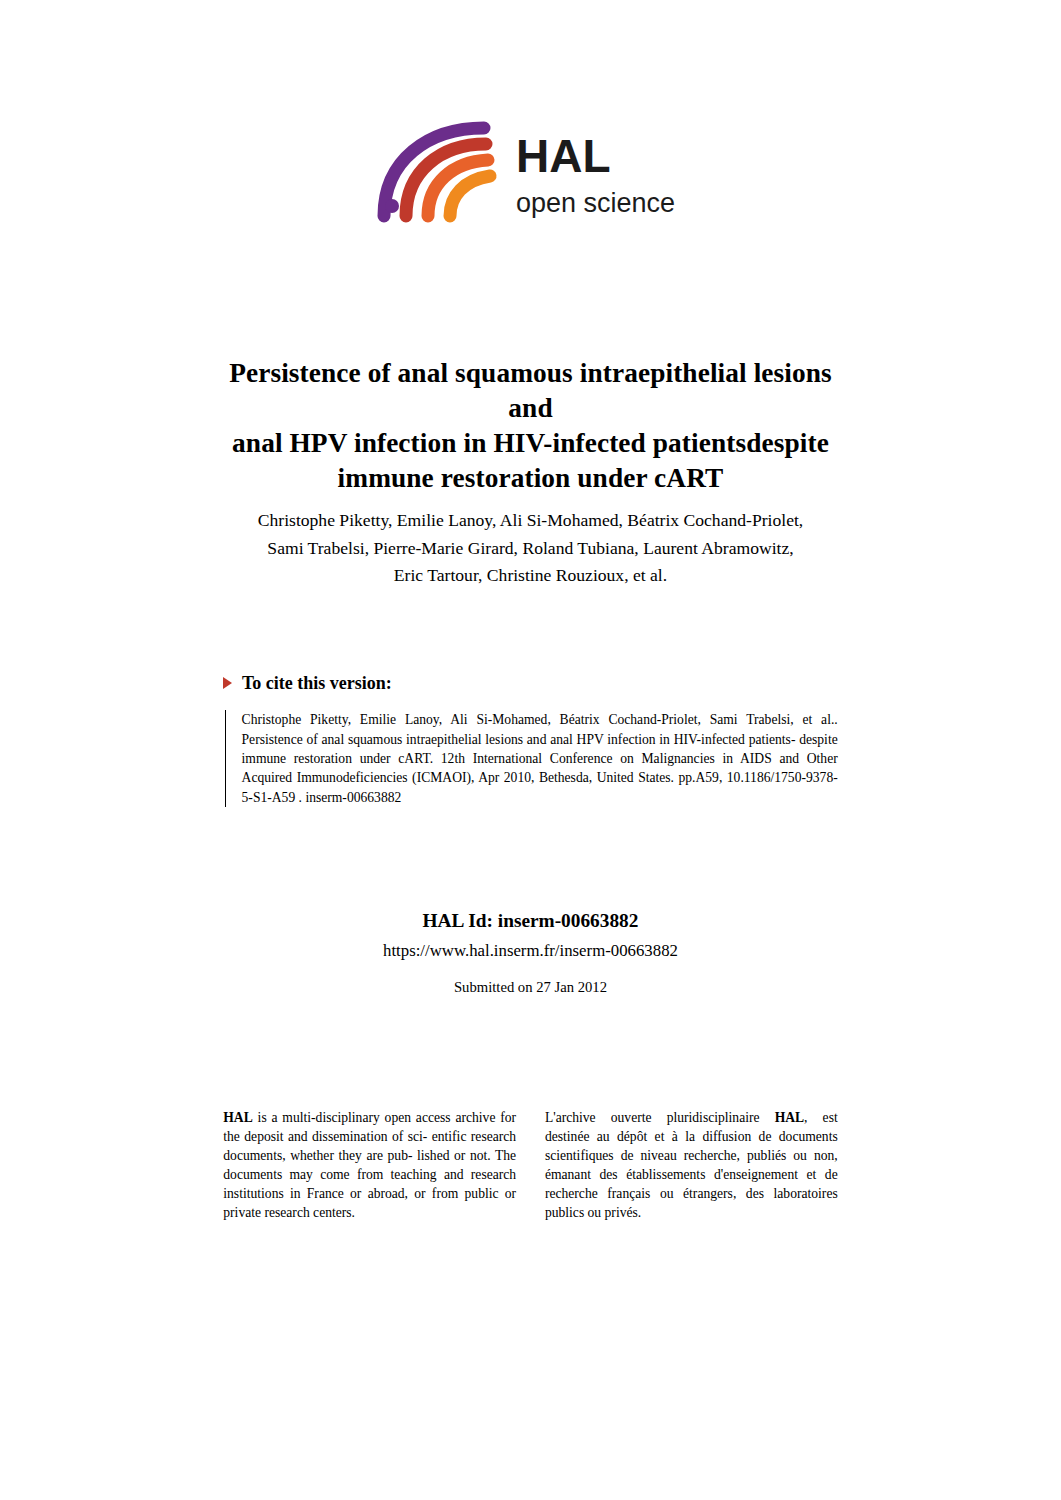HAL open science
Persistence of anal squamous intraepithelial lesions and
anal HPV infection in HIV-infected patientsdespite
immune restoration under cART
Christophe Piketty, Emilie Lanoy, Ali Si-Mohamed, Béatrix Cochand-Priolet,
Sami Trabelsi, Pierre-Marie Girard, Roland Tubiana, Laurent Abramowitz,
Eric Tartour, Christine Rouzioux, et al.
To cite this version:
Christophe Piketty, Emilie Lanoy, Ali Si-Mohamed, Béatrix Cochand-Priolet, Sami Trabelsi, et al.. Persistence of anal squamous intraepithelial lesions and anal HPV infection in HIV-infected patients- despite immune restoration under cART. 12th International Conference on Malignancies in AIDS and Other Acquired Immunodeficiencies (ICMAOI), Apr 2010, Bethesda, United States. pp.A59, 10.1186/1750-9378-5-S1-A59 . inserm-00663882
HAL Id: inserm-00663882
https://www.hal.inserm.fr/inserm-00663882
Submitted on 27 Jan 2012
HAL is a multi-disciplinary open access archive for the deposit and dissemination of sci- entific research documents, whether they are pub- lished or not. The documents may come from teaching and research institutions in France or abroad, or from public or private research centers.
L'archive ouverte pluridisciplinaire HAL, est destinée au dépôt et à la diffusion de documents scientifiques de niveau recherche, publiés ou non, émanant des établissements d'enseignement et de recherche français ou étrangers, des laboratoires publics ou privés.